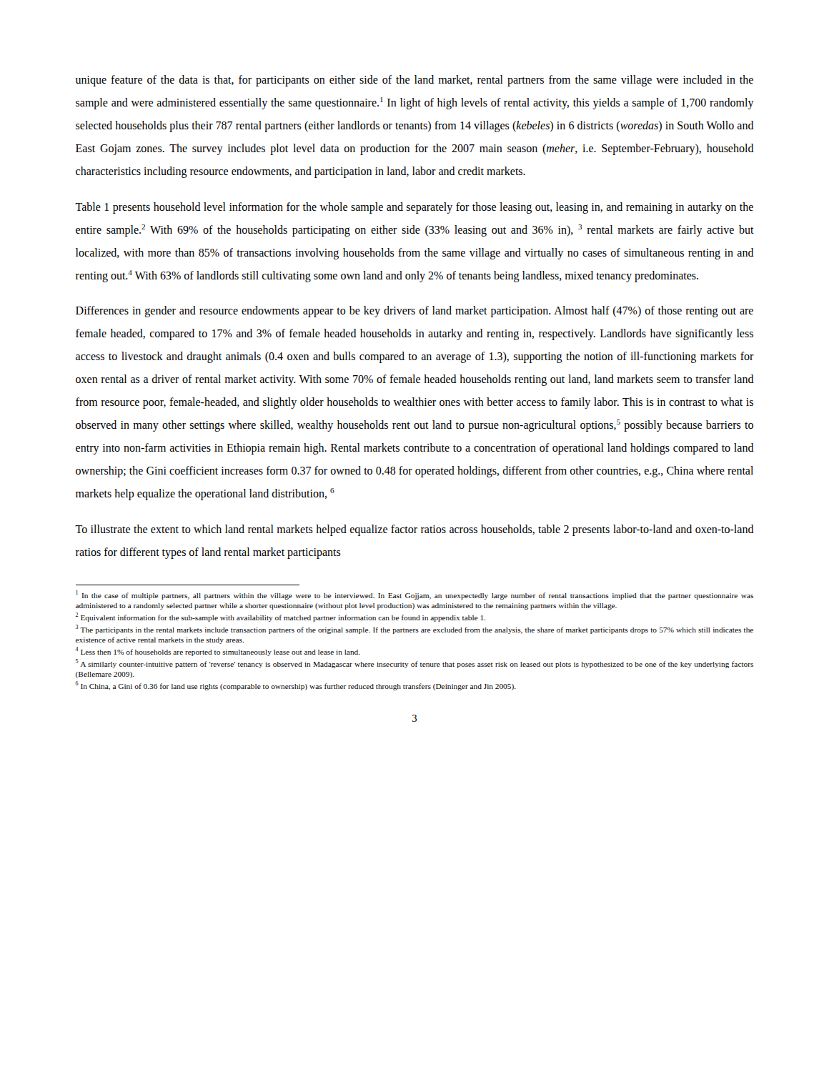unique feature of the data is that, for participants on either side of the land market, rental partners from the same village were included in the sample and were administered essentially the same questionnaire.1 In light of high levels of rental activity, this yields a sample of 1,700 randomly selected households plus their 787 rental partners (either landlords or tenants) from 14 villages (kebeles) in 6 districts (woredas) in South Wollo and East Gojam zones. The survey includes plot level data on production for the 2007 main season (meher, i.e. September-February), household characteristics including resource endowments, and participation in land, labor and credit markets.
Table 1 presents household level information for the whole sample and separately for those leasing out, leasing in, and remaining in autarky on the entire sample.2 With 69% of the households participating on either side (33% leasing out and 36% in), 3 rental markets are fairly active but localized, with more than 85% of transactions involving households from the same village and virtually no cases of simultaneous renting in and renting out.4 With 63% of landlords still cultivating some own land and only 2% of tenants being landless, mixed tenancy predominates.
Differences in gender and resource endowments appear to be key drivers of land market participation. Almost half (47%) of those renting out are female headed, compared to 17% and 3% of female headed households in autarky and renting in, respectively. Landlords have significantly less access to livestock and draught animals (0.4 oxen and bulls compared to an average of 1.3), supporting the notion of ill-functioning markets for oxen rental as a driver of rental market activity. With some 70% of female headed households renting out land, land markets seem to transfer land from resource poor, female-headed, and slightly older households to wealthier ones with better access to family labor. This is in contrast to what is observed in many other settings where skilled, wealthy households rent out land to pursue non-agricultural options,5 possibly because barriers to entry into non-farm activities in Ethiopia remain high. Rental markets contribute to a concentration of operational land holdings compared to land ownership; the Gini coefficient increases form 0.37 for owned to 0.48 for operated holdings, different from other countries, e.g., China where rental markets help equalize the operational land distribution, 6
To illustrate the extent to which land rental markets helped equalize factor ratios across households, table 2 presents labor-to-land and oxen-to-land ratios for different types of land rental market participants
1 In the case of multiple partners, all partners within the village were to be interviewed. In East Gojjam, an unexpectedly large number of rental transactions implied that the partner questionnaire was administered to a randomly selected partner while a shorter questionnaire (without plot level production) was administered to the remaining partners within the village.
2 Equivalent information for the sub-sample with availability of matched partner information can be found in appendix table 1.
3 The participants in the rental markets include transaction partners of the original sample. If the partners are excluded from the analysis, the share of market participants drops to 57% which still indicates the existence of active rental markets in the study areas.
4 Less then 1% of households are reported to simultaneously lease out and lease in land.
5 A similarly counter-intuitive pattern of 'reverse' tenancy is observed in Madagascar where insecurity of tenure that poses asset risk on leased out plots is hypothesized to be one of the key underlying factors (Bellemare 2009).
6 In China, a Gini of 0.36 for land use rights (comparable to ownership) was further reduced through transfers (Deininger and Jin 2005).
3